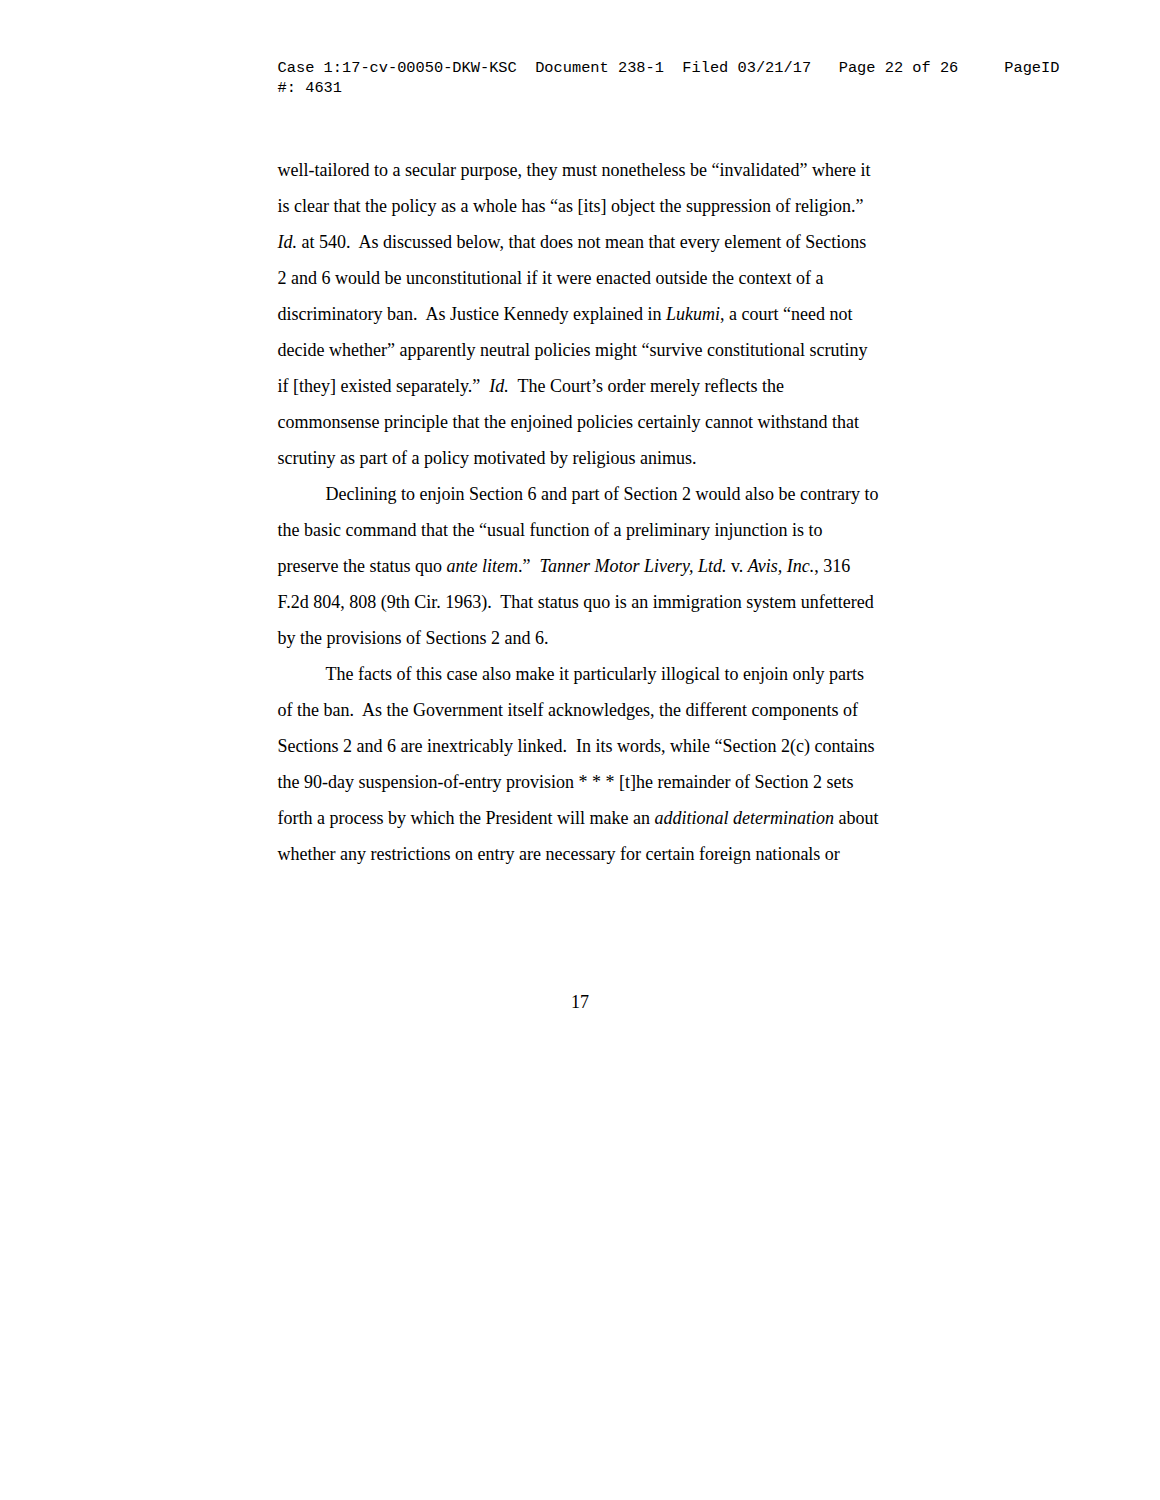Case 1:17-cv-00050-DKW-KSC Document 238-1 Filed 03/21/17 Page 22 of 26 PageID
#: 4631
well-tailored to a secular purpose, they must nonetheless be “invalidated” where it
is clear that the policy as a whole has “as [its] object the suppression of religion.”
Id. at 540. As discussed below, that does not mean that every element of Sections
2 and 6 would be unconstitutional if it were enacted outside the context of a
discriminatory ban. As Justice Kennedy explained in Lukumi, a court “need not
decide whether” apparently neutral policies might “survive constitutional scrutiny
if [they] existed separately.” Id. The Court’s order merely reflects the
commonsense principle that the enjoined policies certainly cannot withstand that
scrutiny as part of a policy motivated by religious animus.
Declining to enjoin Section 6 and part of Section 2 would also be contrary to
the basic command that the “usual function of a preliminary injunction is to
preserve the status quo ante litem.” Tanner Motor Livery, Ltd. v. Avis, Inc., 316
F.2d 804, 808 (9th Cir. 1963). That status quo is an immigration system unfettered
by the provisions of Sections 2 and 6.
The facts of this case also make it particularly illogical to enjoin only parts
of the ban. As the Government itself acknowledges, the different components of
Sections 2 and 6 are inextricably linked. In its words, while “Section 2(c) contains
the 90-day suspension-of-entry provision * * * [t]he remainder of Section 2 sets
forth a process by which the President will make an additional determination about
whether any restrictions on entry are necessary for certain foreign nationals or
17